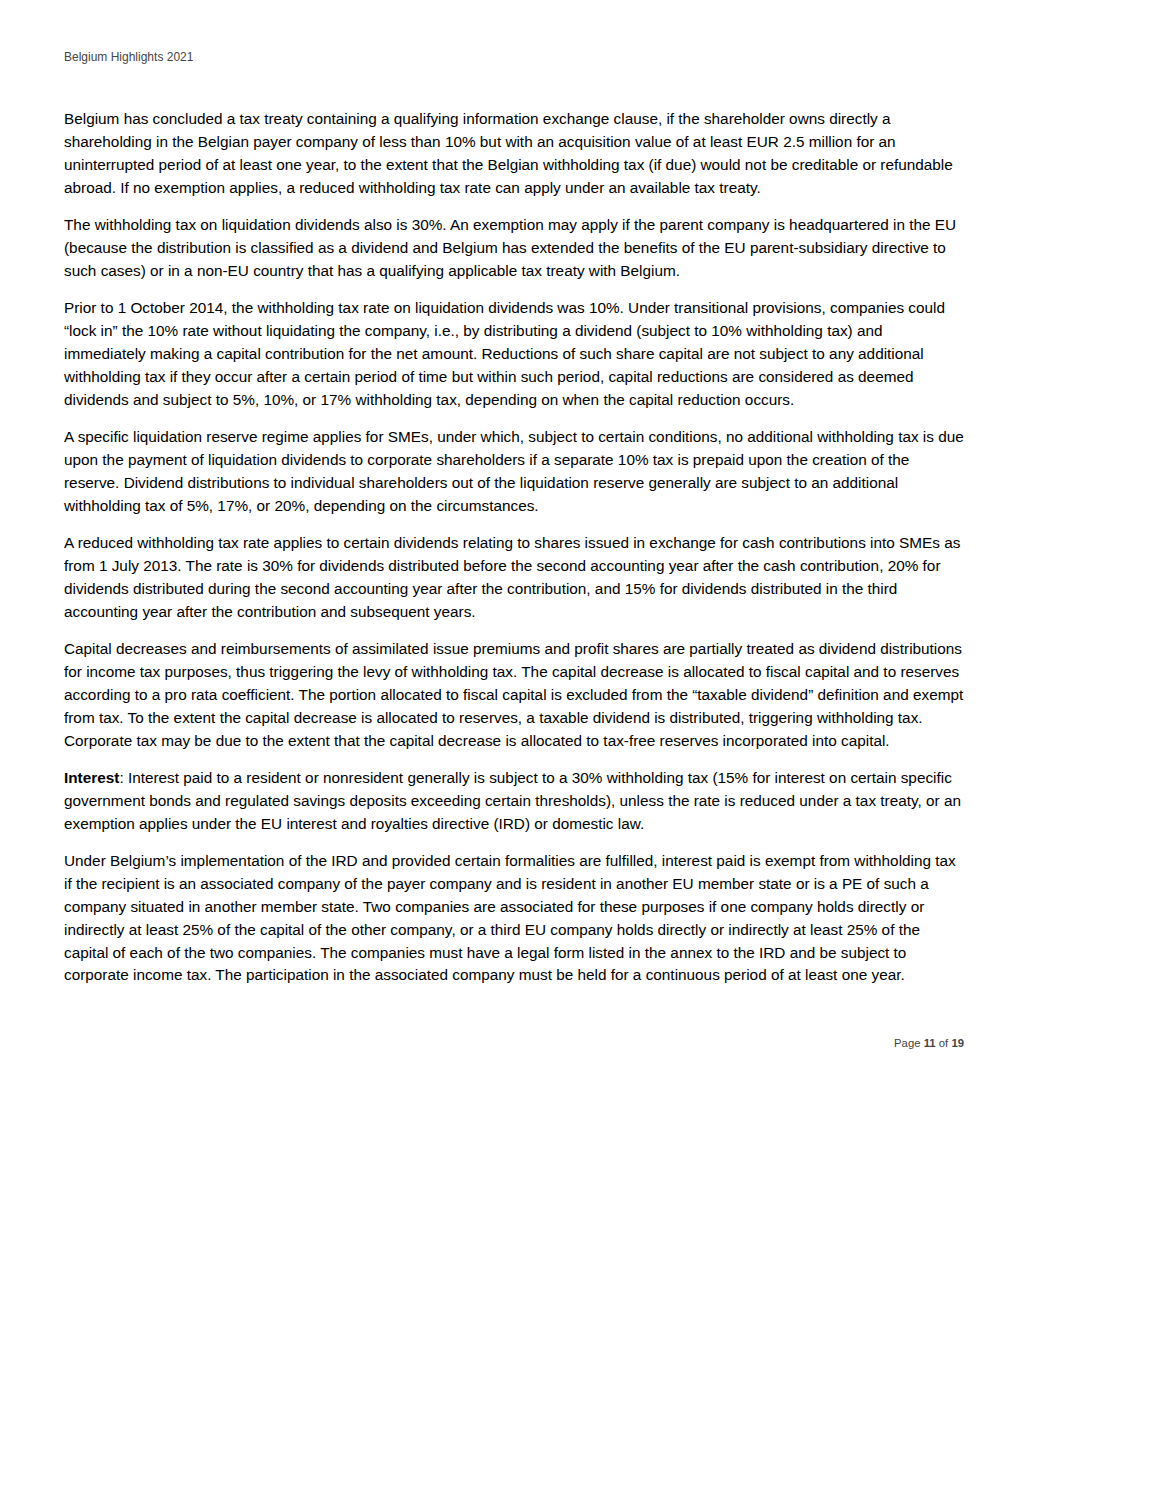Belgium Highlights 2021
Belgium has concluded a tax treaty containing a qualifying information exchange clause, if the shareholder owns directly a shareholding in the Belgian payer company of less than 10% but with an acquisition value of at least EUR 2.5 million for an uninterrupted period of at least one year, to the extent that the Belgian withholding tax (if due) would not be creditable or refundable abroad. If no exemption applies, a reduced withholding tax rate can apply under an available tax treaty.
The withholding tax on liquidation dividends also is 30%. An exemption may apply if the parent company is headquartered in the EU (because the distribution is classified as a dividend and Belgium has extended the benefits of the EU parent-subsidiary directive to such cases) or in a non-EU country that has a qualifying applicable tax treaty with Belgium.
Prior to 1 October 2014, the withholding tax rate on liquidation dividends was 10%. Under transitional provisions, companies could “lock in” the 10% rate without liquidating the company, i.e., by distributing a dividend (subject to 10% withholding tax) and immediately making a capital contribution for the net amount. Reductions of such share capital are not subject to any additional withholding tax if they occur after a certain period of time but within such period, capital reductions are considered as deemed dividends and subject to 5%, 10%, or 17% withholding tax, depending on when the capital reduction occurs.
A specific liquidation reserve regime applies for SMEs, under which, subject to certain conditions, no additional withholding tax is due upon the payment of liquidation dividends to corporate shareholders if a separate 10% tax is prepaid upon the creation of the reserve. Dividend distributions to individual shareholders out of the liquidation reserve generally are subject to an additional withholding tax of 5%, 17%, or 20%, depending on the circumstances.
A reduced withholding tax rate applies to certain dividends relating to shares issued in exchange for cash contributions into SMEs as from 1 July 2013. The rate is 30% for dividends distributed before the second accounting year after the cash contribution, 20% for dividends distributed during the second accounting year after the contribution, and 15% for dividends distributed in the third accounting year after the contribution and subsequent years.
Capital decreases and reimbursements of assimilated issue premiums and profit shares are partially treated as dividend distributions for income tax purposes, thus triggering the levy of withholding tax. The capital decrease is allocated to fiscal capital and to reserves according to a pro rata coefficient. The portion allocated to fiscal capital is excluded from the “taxable dividend” definition and exempt from tax. To the extent the capital decrease is allocated to reserves, a taxable dividend is distributed, triggering withholding tax. Corporate tax may be due to the extent that the capital decrease is allocated to tax-free reserves incorporated into capital.
Interest: Interest paid to a resident or nonresident generally is subject to a 30% withholding tax (15% for interest on certain specific government bonds and regulated savings deposits exceeding certain thresholds), unless the rate is reduced under a tax treaty, or an exemption applies under the EU interest and royalties directive (IRD) or domestic law.
Under Belgium’s implementation of the IRD and provided certain formalities are fulfilled, interest paid is exempt from withholding tax if the recipient is an associated company of the payer company and is resident in another EU member state or is a PE of such a company situated in another member state. Two companies are associated for these purposes if one company holds directly or indirectly at least 25% of the capital of the other company, or a third EU company holds directly or indirectly at least 25% of the capital of each of the two companies. The companies must have a legal form listed in the annex to the IRD and be subject to corporate income tax. The participation in the associated company must be held for a continuous period of at least one year.
Page 11 of 19